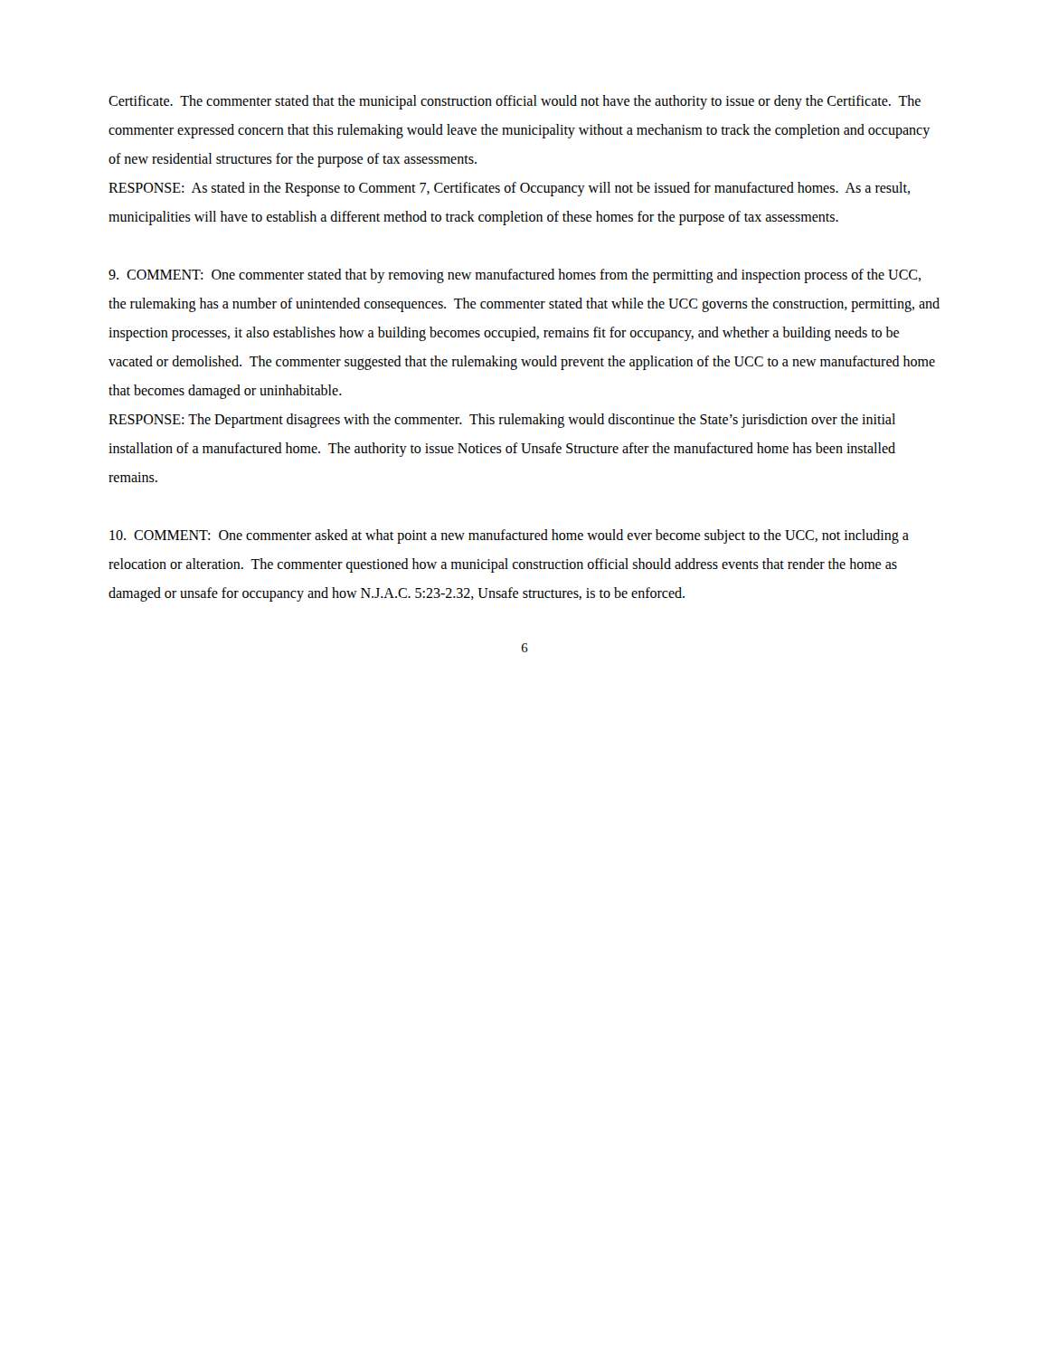Certificate. The commenter stated that the municipal construction official would not have the authority to issue or deny the Certificate. The commenter expressed concern that this rulemaking would leave the municipality without a mechanism to track the completion and occupancy of new residential structures for the purpose of tax assessments.
RESPONSE: As stated in the Response to Comment 7, Certificates of Occupancy will not be issued for manufactured homes. As a result, municipalities will have to establish a different method to track completion of these homes for the purpose of tax assessments.
9. COMMENT: One commenter stated that by removing new manufactured homes from the permitting and inspection process of the UCC, the rulemaking has a number of unintended consequences. The commenter stated that while the UCC governs the construction, permitting, and inspection processes, it also establishes how a building becomes occupied, remains fit for occupancy, and whether a building needs to be vacated or demolished. The commenter suggested that the rulemaking would prevent the application of the UCC to a new manufactured home that becomes damaged or uninhabitable.
RESPONSE: The Department disagrees with the commenter. This rulemaking would discontinue the State’s jurisdiction over the initial installation of a manufactured home. The authority to issue Notices of Unsafe Structure after the manufactured home has been installed remains.
10. COMMENT: One commenter asked at what point a new manufactured home would ever become subject to the UCC, not including a relocation or alteration. The commenter questioned how a municipal construction official should address events that render the home as damaged or unsafe for occupancy and how N.J.A.C. 5:23-2.32, Unsafe structures, is to be enforced.
6